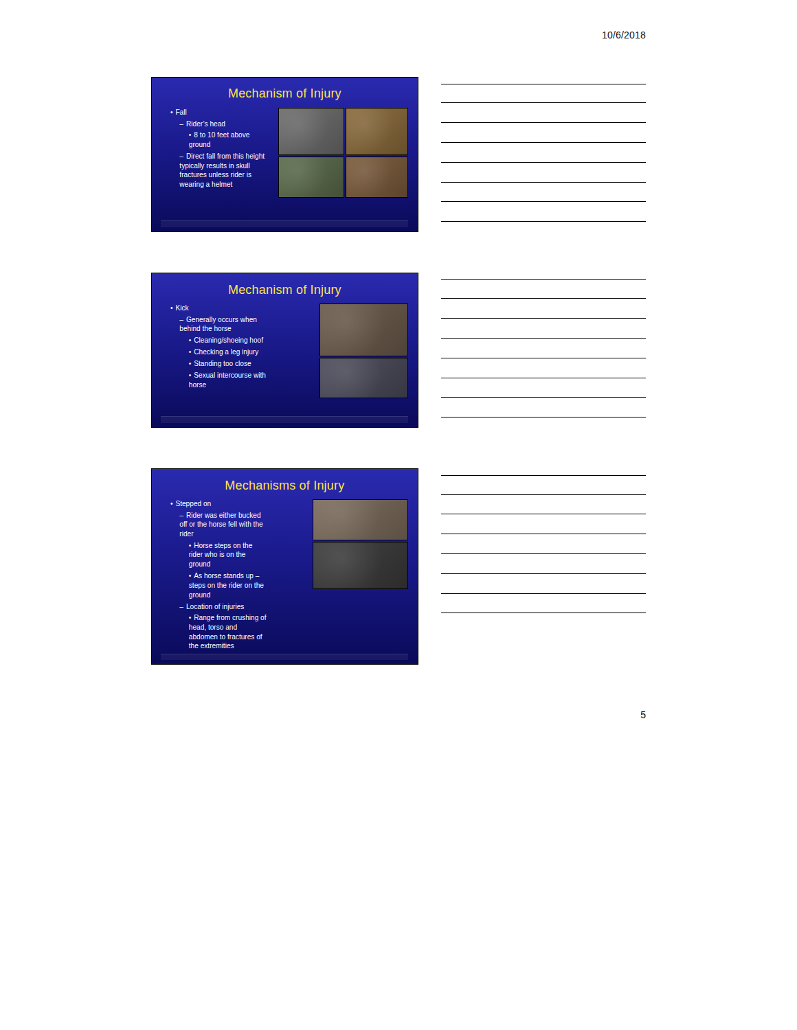10/6/2018
Mechanism of Injury
Fall
Rider’s head
8 to 10 feet above ground
Direct fall from this height typically results in skull fractures unless rider is wearing a helmet
Mechanism of Injury
Kick
Generally occurs when behind the horse
Cleaning/shoeing hoof
Checking a leg injury
Standing too close
Sexual intercourse with horse
Mechanisms of Injury
Stepped on
Rider was either bucked off or the horse fell with the rider
Horse steps on the rider who is on the ground
As horse stands up – steps on the rider on the ground
Location of injuries
Range from crushing of head, torso and abdomen to fractures of the extremities
5